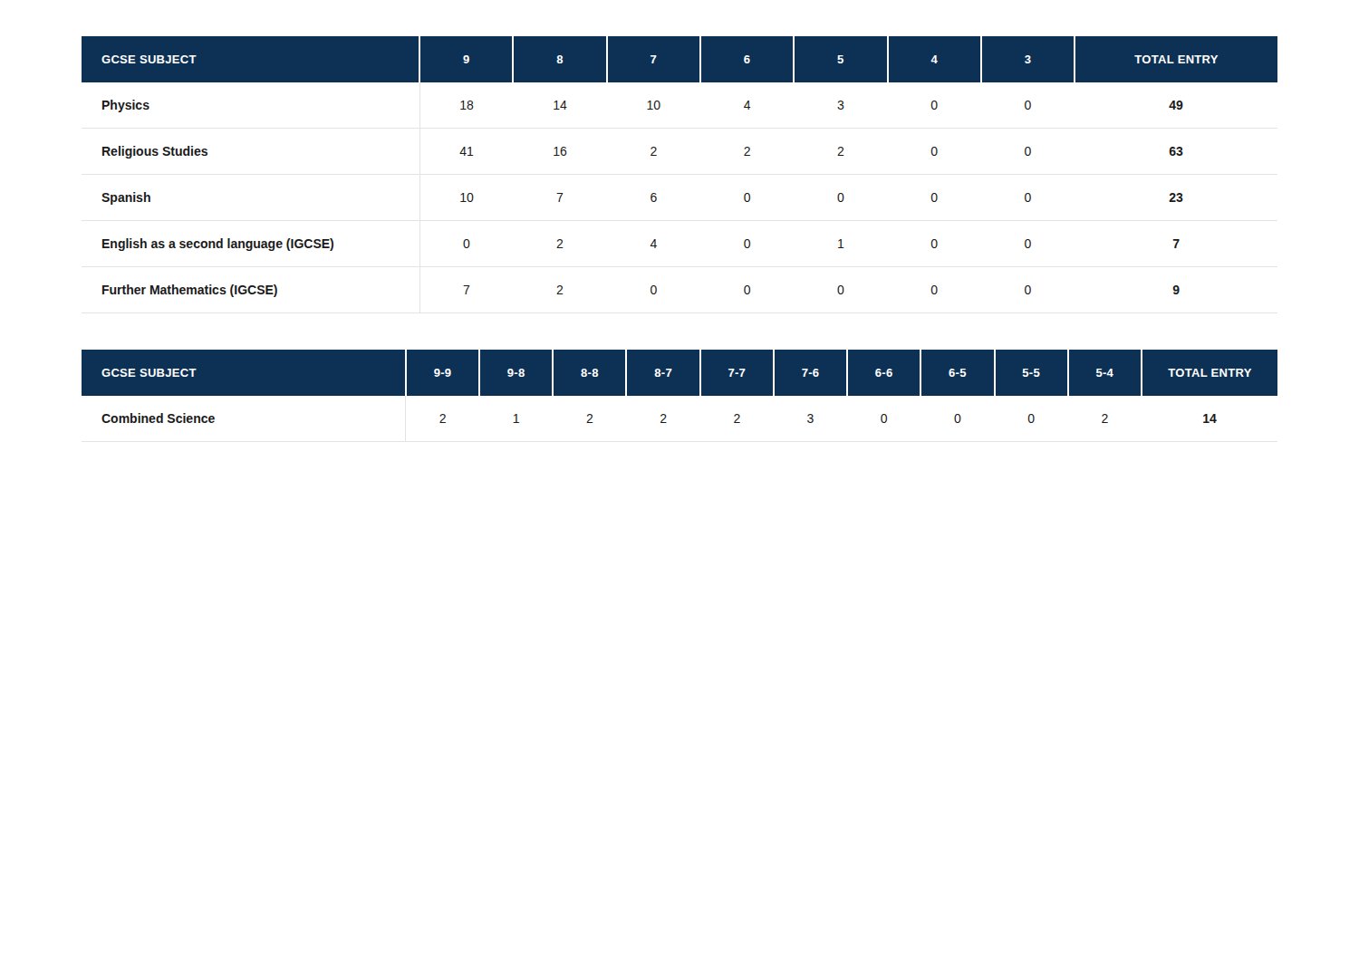| GCSE SUBJECT | 9 | 8 | 7 | 6 | 5 | 4 | 3 | TOTAL ENTRY |
| --- | --- | --- | --- | --- | --- | --- | --- | --- |
| Physics | 18 | 14 | 10 | 4 | 3 | 0 | 0 | 49 |
| Religious Studies | 41 | 16 | 2 | 2 | 2 | 0 | 0 | 63 |
| Spanish | 10 | 7 | 6 | 0 | 0 | 0 | 0 | 23 |
| English as a second language (IGCSE) | 0 | 2 | 4 | 0 | 1 | 0 | 0 | 7 |
| Further Mathematics (IGCSE) | 7 | 2 | 0 | 0 | 0 | 0 | 0 | 9 |
| GCSE SUBJECT | 9-9 | 9-8 | 8-8 | 8-7 | 7-7 | 7-6 | 6-6 | 6-5 | 5-5 | 5-4 | TOTAL ENTRY |
| --- | --- | --- | --- | --- | --- | --- | --- | --- | --- | --- | --- |
| Combined Science | 2 | 1 | 2 | 2 | 2 | 3 | 0 | 0 | 0 | 2 | 14 |